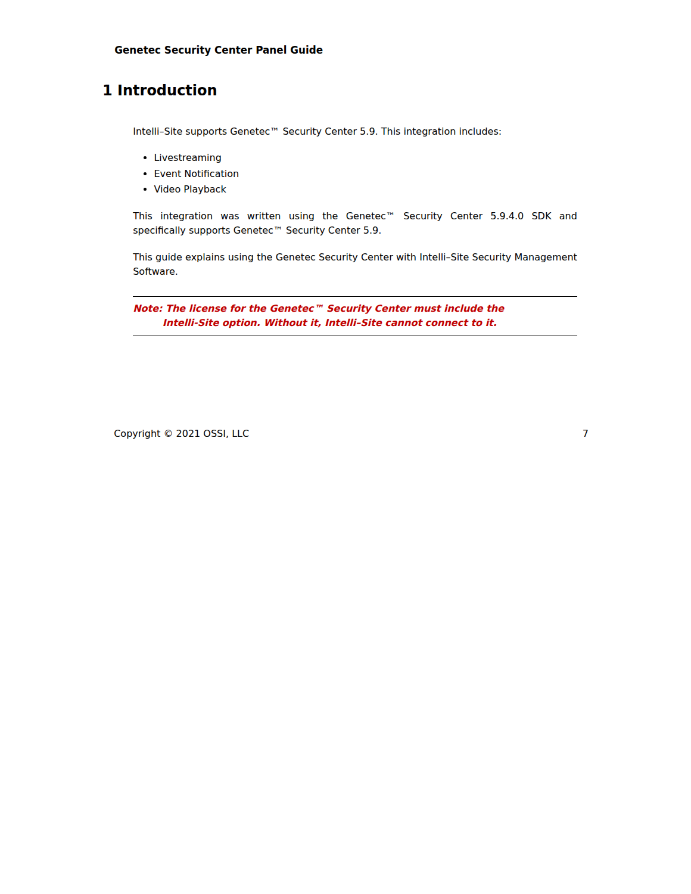Genetec Security Center Panel Guide
1 Introduction
Intelli–Site supports Genetec™ Security Center 5.9. This integration includes:
Livestreaming
Event Notification
Video Playback
This integration was written using the Genetec™ Security Center 5.9.4.0 SDK and specifically supports Genetec™ Security Center 5.9.
This guide explains using the Genetec Security Center with Intelli–Site Security Management Software.
Note: The license for the Genetec™ Security Center must include the Intelli-Site option. Without it, Intelli–Site cannot connect to it.
Copyright © 2021 OSSI, LLC 7